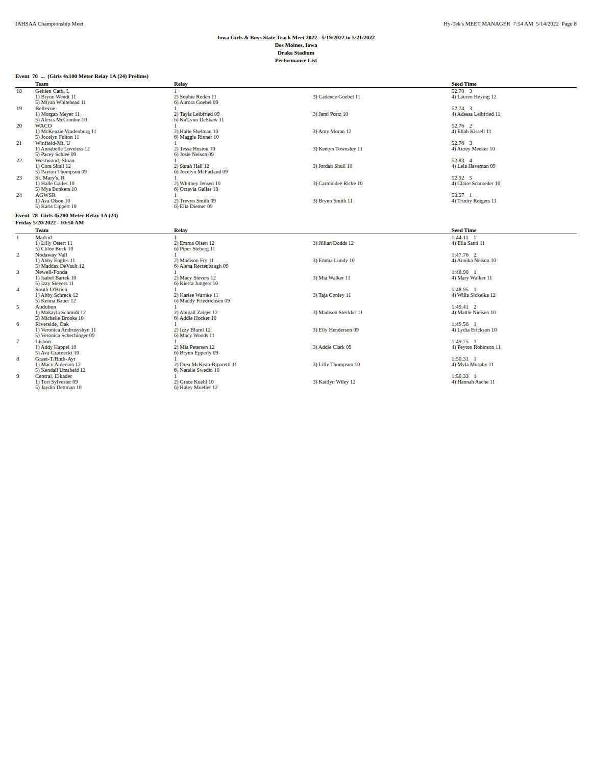IAHSAA Championship Meet
Hy-Tek's MEET MANAGER 7:54 AM 5/14/2022 Page 8
Iowa Girls & Boys State Track Meet 2022 - 5/19/2022 to 5/21/2022
Des Moines, Iowa
Drake Stadium
Performance List
Event 70 ... (Girls 4x100 Meter Relay 1A (24) Prelims)
| | Team | Relay | | Seed Time |
| --- | --- | --- | --- | --- |
| 18 | Gehlen Cath, L | 1 | | 52.70 3 |
| | 1) Brynn Wendt 11 | 2) Sophie Ruden 11 | 3) Cadence Goebel 11 | 4) Lauren Heying 12 |
| | 5) Miyah Whitehead 11 | 6) Aurora Goebel 09 | | |
| 19 | Bellevue | 1 | | 52.74 3 |
| | 1) Morgan Meyer 11 | 2) Tayla Leibfried 09 | 3) Jami Portz 10 | 4) Adessa Leibfried 11 |
| | 5) Alexis McCombie 10 | 6) Ka'Lynn DeShaw 11 | | |
| 20 | WACO | 1 | | 52.76 2 |
| | 1) McKenzie Vradenburg 11 | 2) Halle Shelman 10 | 3) Amy Moran 12 | 4) Ellah Kissell 11 |
| | 5) Jocelyn Fulton 11 | 6) Maggie Rinner 10 | | |
| 21 | Winfield-Mt. U | 1 | | 52.76 3 |
| | 1) Annabelle Loveless 12 | 2) Tessa Huston 10 | 3) Keetyn Townsley 11 | 4) Aurey Meeker 10 |
| | 5) Pacey Schlee 09 | 6) Josie Nelson 09 | | |
| 22 | Westwood, Sloan | 1 | | 52.83 4 |
| | 1) Cora Shull 12 | 2) Sarah Hall 12 | 3) Jordan Shull 10 | 4) Lela Haveman 09 |
| | 5) Payton Thompson 09 | 6) Jocelyn McFarland 09 | | |
| 23 | St. Mary's, R | 1 | | 52.92 5 |
| | 1) Halle Galles 10 | 2) Whitney Jensen 10 | 3) Carmindee Ricke 10 | 4) Claire Schroeder 10 |
| | 5) Mya Bunkers 10 | 6) Octavia Galles 10 | | |
| 24 | AGWSR | 1 | | 53.57 1 |
| | 1) Ava Olson 10 | 2) Trevyn Smith 09 | 3) Brynn Smith 11 | 4) Trinity Rotgers 11 |
| | 5) Karis Lippert 10 | 6) Ella Diemer 09 | | |
Event 78 Girls 4x200 Meter Relay 1A (24)
Friday 5/20/2022 - 10:50 AM
| | Team | Relay | | Seed Time |
| --- | --- | --- | --- | --- |
| 1 | Madrid | 1 | | 1:44.11 1 |
| | 1) Lilly Ostert 11 | 2) Emma Olsen 12 | 3) Jillian Dodds 12 | 4) Ella Santi 11 |
| | 5) Chloe Buck 10 | 6) Piper Steberg 11 | | |
| 2 | Nodaway Vall | 1 | | 1:47.76 2 |
| | 1) Abby Engles 11 | 2) Madison Fry 11 | 3) Emma Lundy 10 | 4) Annika Nelson 10 |
| | 5) Maddax DeVault 12 | 6) Alena Rectenbaugh 09 | | |
| 3 | Newell-Fonda | 1 | | 1:48.90 1 |
| | 1) Isabel Bartek 10 | 2) Macy Sievers 12 | 3) Mia Walker 11 | 4) Mary Walker 11 |
| | 5) Izzy Sievers 11 | 6) Kierra Jungers 10 | | |
| 4 | South O'Brien | 1 | | 1:48.95 1 |
| | 1) Abby Schreck 12 | 2) Karlee Warnke 11 | 3) Taja Conley 11 | 4) Willa Sickelka 12 |
| | 5) Kenna Bauer 12 | 6) Maddy Friedrichsen 09 | | |
| 5 | Audubon | 1 | | 1:49.41 2 |
| | 1) Makayla Schmidt 12 | 2) Abigail Zaiger 12 | 3) Madison Steckler 11 | 4) Mattie Nielsen 10 |
| | 5) Michelle Brooks 10 | 6) Addie Hocker 10 | | |
| 6 | Riverside, Oak | 1 | | 1:49.56 1 |
| | 1) Veronica Andrusyshyn 11 | 2) Izzy Bluml 12 | 3) Elly Henderson 09 | 4) Lydia Erickson 10 |
| | 5) Veronica Schechinger 09 | 6) Macy Woods 11 | | |
| 7 | Lisbon | 1 | | 1:49.75 1 |
| | 1) Addy Happel 10 | 2) Mia Petersen 12 | 3) Addie Clark 09 | 4) Peyton Robinson 11 |
| | 5) Ava Czarnecki 10 | 6) Brynn Epperly 09 | | |
| 8 | Graet-T/Ruth-Ayr | 1 | | 1:50.31 1 |
| | 1) Macy Alderson 12 | 2) Drea McKean-Riparetti 11 | 3) Lilly Thompson 10 | 4) Myla Murphy 11 |
| | 5) Kendall Umsheid 12 | 6) Natalie Swedin 10 | | |
| 9 | Central, Elkader | 1 | | 1:50.33 1 |
| | 1) Tori Sylvester 09 | 2) Grace Kuehl 10 | 3) Kaitlyn Wiley 12 | 4) Hannah Asche 11 |
| | 5) Jaydin Dettman 10 | 6) Haley Mueller 12 | | |